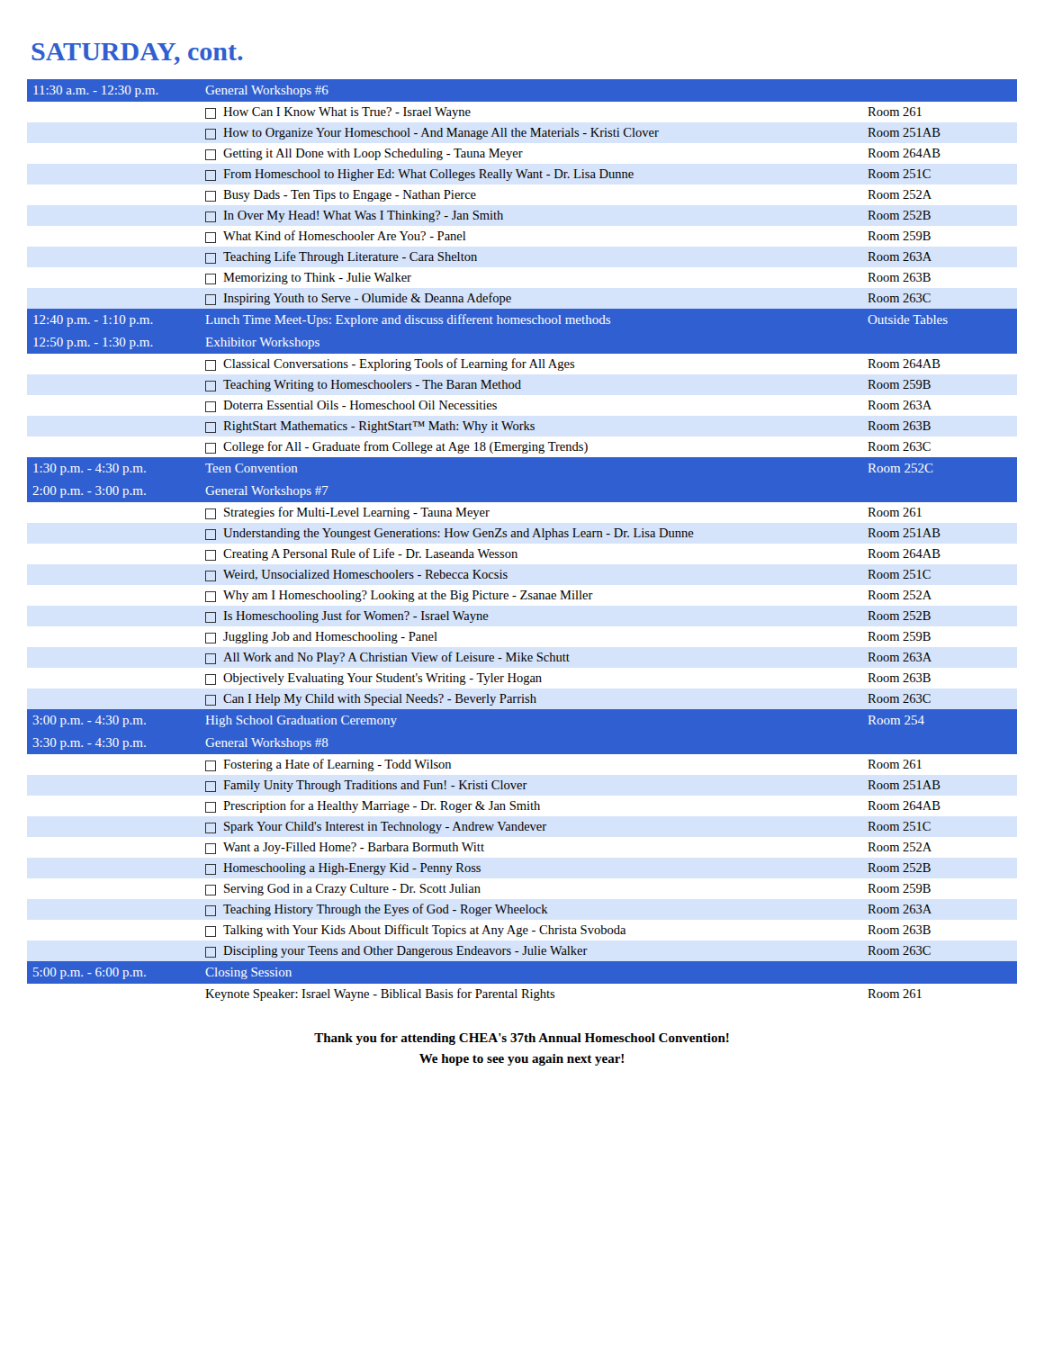SATURDAY, cont.
| 11:30 a.m. - 12:30 p.m. | General Workshops #6 | |
| | How Can I Know What is True? - Israel Wayne | Room 261 |
| | How to Organize Your Homeschool - And Manage All the Materials - Kristi Clover | Room 251AB |
| | Getting it All Done with Loop Scheduling - Tauna Meyer | Room 264AB |
| | From Homeschool to Higher Ed: What Colleges Really Want - Dr. Lisa Dunne | Room 251C |
| | Busy Dads - Ten Tips to Engage - Nathan Pierce | Room 252A |
| | In Over My Head! What Was I Thinking? - Jan Smith | Room 252B |
| | What Kind of Homeschooler Are You? - Panel | Room 259B |
| | Teaching Life Through Literature - Cara Shelton | Room 263A |
| | Memorizing to Think - Julie Walker | Room 263B |
| | Inspiring Youth to Serve - Olumide & Deanna Adefope | Room 263C |
| 12:40 p.m. - 1:10 p.m. | Lunch Time Meet-Ups: Explore and discuss different homeschool methods | Outside Tables |
| 12:50 p.m. - 1:30 p.m. | Exhibitor Workshops | |
| | Classical Conversations - Exploring Tools of Learning for All Ages | Room 264AB |
| | Teaching Writing to Homeschoolers - The Baran Method | Room 259B |
| | Doterra Essential Oils - Homeschool Oil Necessities | Room 263A |
| | RightStart Mathematics - RightStart™ Math: Why it Works | Room 263B |
| | College for All - Graduate from College at Age 18 (Emerging Trends) | Room 263C |
| 1:30 p.m. - 4:30 p.m. | Teen Convention | Room 252C |
| 2:00 p.m. - 3:00 p.m. | General Workshops #7 | |
| | Strategies for Multi-Level Learning - Tauna Meyer | Room 261 |
| | Understanding the Youngest Generations: How GenZs and Alphas Learn - Dr. Lisa Dunne | Room 251AB |
| | Creating A Personal Rule of Life - Dr. Laseanda Wesson | Room 264AB |
| | Weird, Unsocialized Homeschoolers - Rebecca Kocsis | Room 251C |
| | Why am I Homeschooling? Looking at the Big Picture - Zsanae Miller | Room 252A |
| | Is Homeschooling Just for Women? - Israel Wayne | Room 252B |
| | Juggling Job and Homeschooling - Panel | Room 259B |
| | All Work and No Play? A Christian View of Leisure - Mike Schutt | Room 263A |
| | Objectively Evaluating Your Student's Writing - Tyler Hogan | Room 263B |
| | Can I Help My Child with Special Needs? - Beverly Parrish | Room 263C |
| 3:00 p.m. - 4:30 p.m. | High School Graduation Ceremony | Room 254 |
| 3:30 p.m. - 4:30 p.m. | General Workshops #8 | |
| | Fostering a Hate of Learning - Todd Wilson | Room 261 |
| | Family Unity Through Traditions and Fun! - Kristi Clover | Room 251AB |
| | Prescription for a Healthy Marriage - Dr. Roger & Jan Smith | Room 264AB |
| | Spark Your Child's Interest in Technology - Andrew Vandever | Room 251C |
| | Want a Joy-Filled Home? - Barbara Bormuth Witt | Room 252A |
| | Homeschooling a High-Energy Kid - Penny Ross | Room 252B |
| | Serving God in a Crazy Culture - Dr. Scott Julian | Room 259B |
| | Teaching History Through the Eyes of God - Roger Wheelock | Room 263A |
| | Talking with Your Kids About Difficult Topics at Any Age - Christa Svoboda | Room 263B |
| | Discipling your Teens and Other Dangerous Endeavors - Julie Walker | Room 263C |
| 5:00 p.m. - 6:00 p.m. | Closing Session | |
| | Keynote Speaker: Israel Wayne - Biblical Basis for Parental Rights | Room 261 |
Thank you for attending CHEA's 37th Annual Homeschool Convention!
We hope to see you again next year!